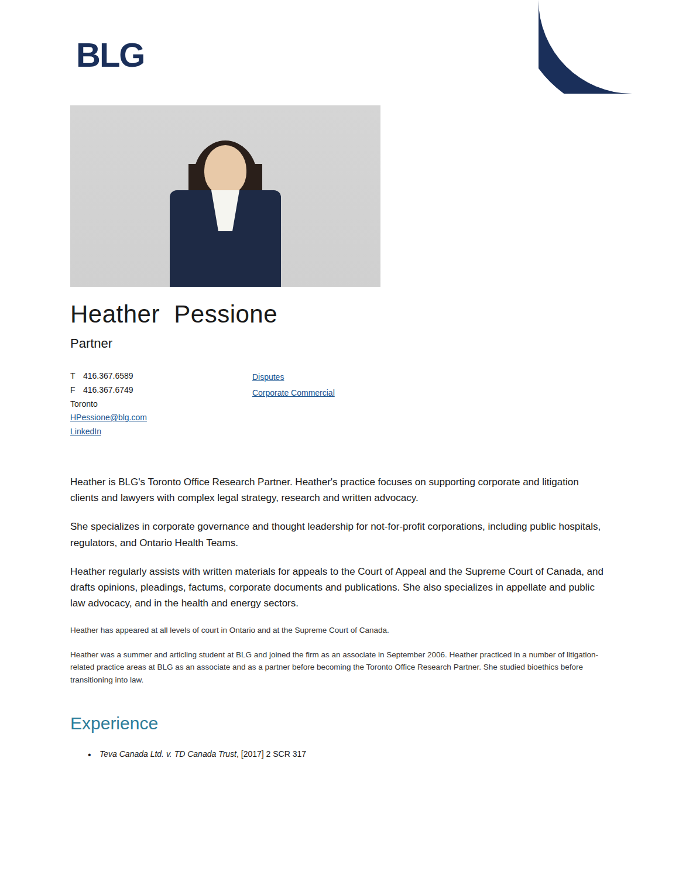BLG
Heather Pessione
Partner
T 416.367.6589
F 416.367.6749
Toronto
HPessione@blg.com
LinkedIn
Disputes Corporate Commercial
Heather is BLG's Toronto Office Research Partner. Heather's practice focuses on supporting corporate and litigation clients and lawyers with complex legal strategy, research and written advocacy.
She specializes in corporate governance and thought leadership for not-for-profit corporations, including public hospitals, regulators, and Ontario Health Teams.
Heather regularly assists with written materials for appeals to the Court of Appeal and the Supreme Court of Canada, and drafts opinions, pleadings, factums, corporate documents and publications. She also specializes in appellate and public law advocacy, and in the health and energy sectors.
Heather has appeared at all levels of court in Ontario and at the Supreme Court of Canada.
Heather was a summer and articling student at BLG and joined the firm as an associate in September 2006. Heather practiced in a number of litigation-related practice areas at BLG as an associate and as a partner before becoming the Toronto Office Research Partner. She studied bioethics before transitioning into law.
Experience
Teva Canada Ltd. v. TD Canada Trust, [2017] 2 SCR 317